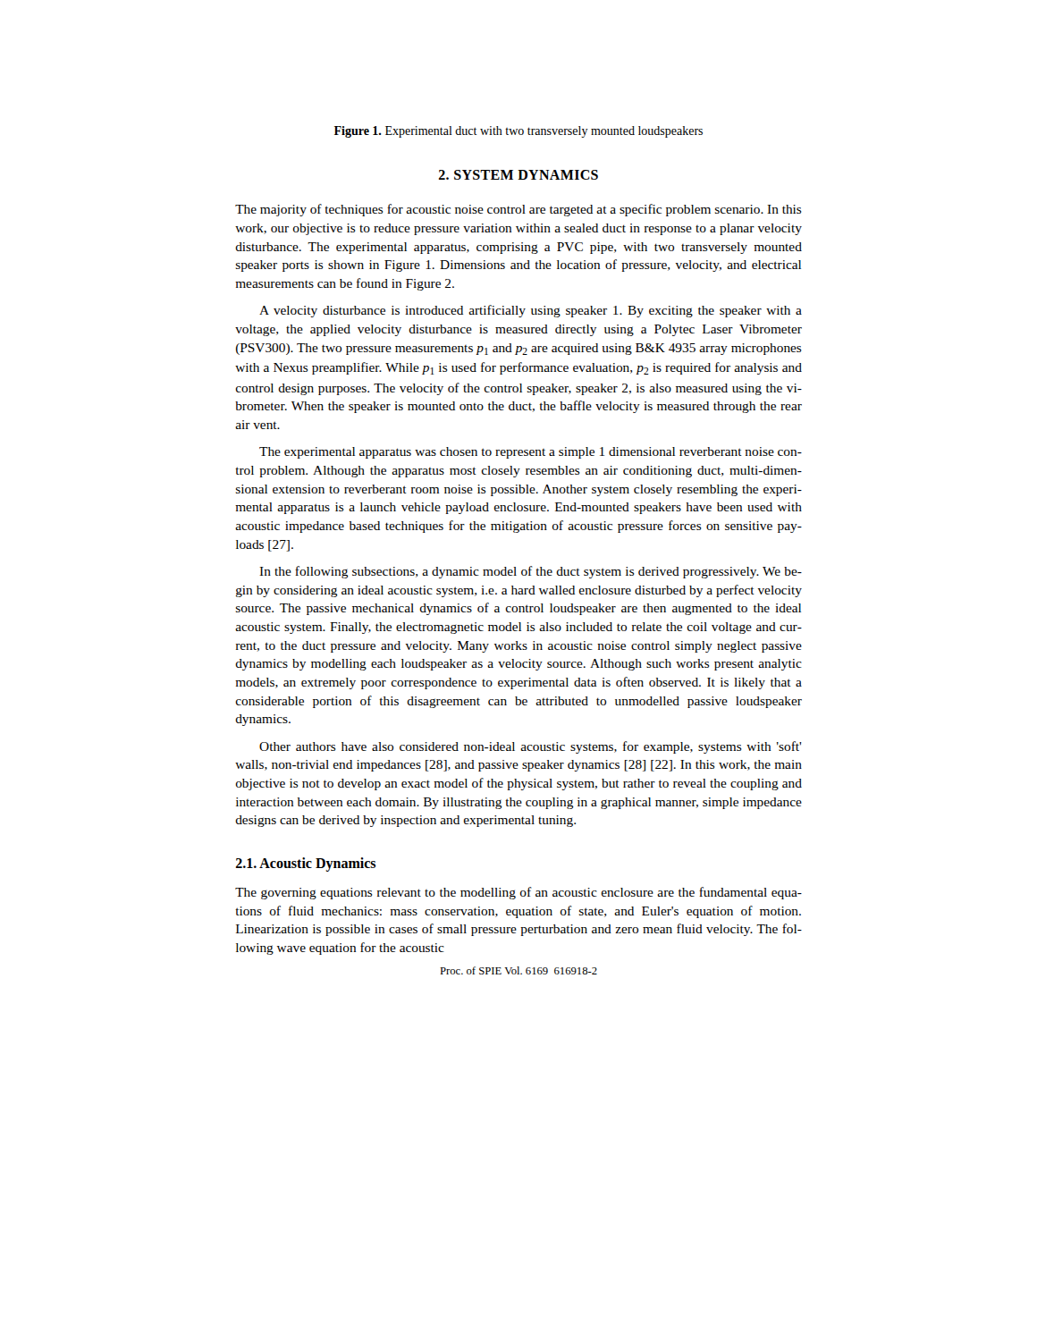Figure 1. Experimental duct with two transversely mounted loudspeakers
2. SYSTEM DYNAMICS
The majority of techniques for acoustic noise control are targeted at a specific problem scenario. In this work, our objective is to reduce pressure variation within a sealed duct in response to a planar velocity disturbance. The experimental apparatus, comprising a PVC pipe, with two transversely mounted speaker ports is shown in Figure 1. Dimensions and the location of pressure, velocity, and electrical measurements can be found in Figure 2.
A velocity disturbance is introduced artificially using speaker 1. By exciting the speaker with a voltage, the applied velocity disturbance is measured directly using a Polytec Laser Vibrometer (PSV300). The two pressure measurements p1 and p2 are acquired using B&K 4935 array microphones with a Nexus preamplifier. While p1 is used for performance evaluation, p2 is required for analysis and control design purposes. The velocity of the control speaker, speaker 2, is also measured using the vibrometer. When the speaker is mounted onto the duct, the baffle velocity is measured through the rear air vent.
The experimental apparatus was chosen to represent a simple 1 dimensional reverberant noise control problem. Although the apparatus most closely resembles an air conditioning duct, multi-dimensional extension to reverberant room noise is possible. Another system closely resembling the experimental apparatus is a launch vehicle payload enclosure. End-mounted speakers have been used with acoustic impedance based techniques for the mitigation of acoustic pressure forces on sensitive payloads [27].
In the following subsections, a dynamic model of the duct system is derived progressively. We begin by considering an ideal acoustic system, i.e. a hard walled enclosure disturbed by a perfect velocity source. The passive mechanical dynamics of a control loudspeaker are then augmented to the ideal acoustic system. Finally, the electromagnetic model is also included to relate the coil voltage and current, to the duct pressure and velocity. Many works in acoustic noise control simply neglect passive dynamics by modelling each loudspeaker as a velocity source. Although such works present analytic models, an extremely poor correspondence to experimental data is often observed. It is likely that a considerable portion of this disagreement can be attributed to unmodelled passive loudspeaker dynamics.
Other authors have also considered non-ideal acoustic systems, for example, systems with 'soft' walls, non-trivial end impedances [28], and passive speaker dynamics [28] [22]. In this work, the main objective is not to develop an exact model of the physical system, but rather to reveal the coupling and interaction between each domain. By illustrating the coupling in a graphical manner, simple impedance designs can be derived by inspection and experimental tuning.
2.1. Acoustic Dynamics
The governing equations relevant to the modelling of an acoustic enclosure are the fundamental equations of fluid mechanics: mass conservation, equation of state, and Euler's equation of motion. Linearization is possible in cases of small pressure perturbation and zero mean fluid velocity. The following wave equation for the acoustic
Proc. of SPIE Vol. 6169 616918-2